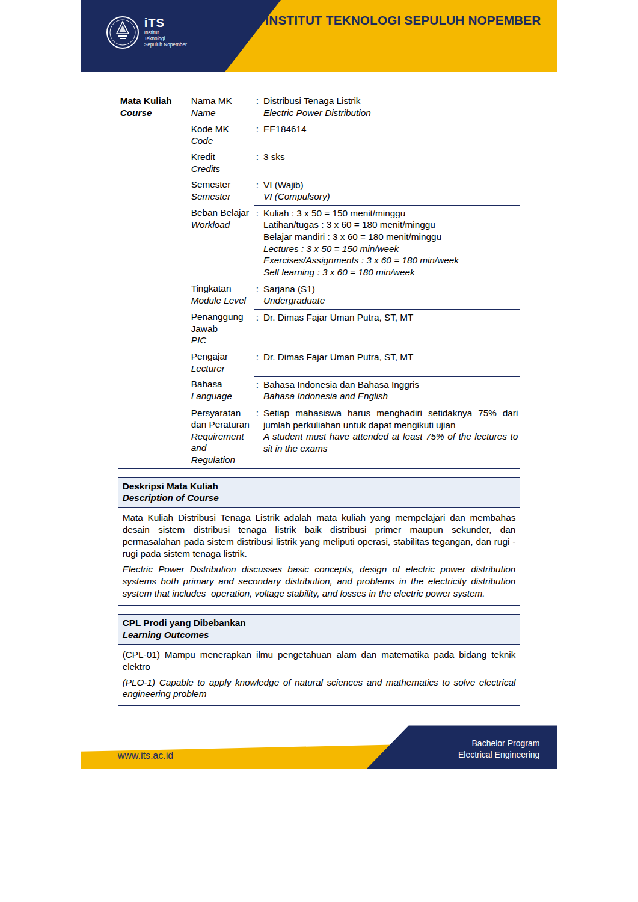INSTITUT TEKNOLOGI SEPULUH NOPEMBER
iTS
Institut
Teknologi
Sepuluh Nopember
| Mata Kuliah Course | Nama MK Name | : | Distribusi Tenaga Listrik Electric Power Distribution |
| Kode MK Code | : | EE184614 |
| Kredit Credits | : | 3 sks |
| Semester Semester | : | VI (Wajib) VI (Compulsory) |
| Beban Belajar Workload | : | Kuliah : 3 x 50 = 150 menit/minggu Latihan/tugas : 3 x 60 = 180 menit/minggu Belajar mandiri : 3 x 60 = 180 menit/minggu Lectures : 3 x 50 = 150 min/week Exercises/Assignments : 3 x 60 = 180 min/week Self learning : 3 x 60 = 180 min/week |
| Tingkatan Module Level | : | Sarjana (S1) Undergraduate |
| Penanggung Jawab PIC | : | Dr. Dimas Fajar Uman Putra, ST, MT |
| Pengajar Lecturer | : | Dr. Dimas Fajar Uman Putra, ST, MT |
| Bahasa Language | : | Bahasa Indonesia dan Bahasa Inggris Bahasa Indonesia and English |
| Persyaratan dan Peraturan Requirement and Regulation | : | Setiap mahasiswa harus menghadiri setidaknya 75% dari jumlah perkuliahan untuk dapat mengikuti ujian A student must have attended at least 75% of the lectures to sit in the exams |
Deskripsi Mata Kuliah
Description of Course
Mata Kuliah Distribusi Tenaga Listrik adalah mata kuliah yang mempelajari dan membahas desain sistem distribusi tenaga listrik baik distribusi primer maupun sekunder, dan permasalahan pada sistem distribusi listrik yang meliputi operasi, stabilitas tegangan, dan rugi - rugi pada sistem tenaga listrik.
Electric Power Distribution discusses basic concepts, design of electric power distribution systems both primary and secondary distribution, and problems in the electricity distribution system that includes operation, voltage stability, and losses in the electric power system.
CPL Prodi yang Dibebankan
Learning Outcomes
(CPL-01) Mampu menerapkan ilmu pengetahuan alam dan matematika pada bidang teknik elektro
(PLO-1) Capable to apply knowledge of natural sciences and mathematics to solve electrical engineering problem
www.its.ac.id
Bachelor Program
Electrical Engineering